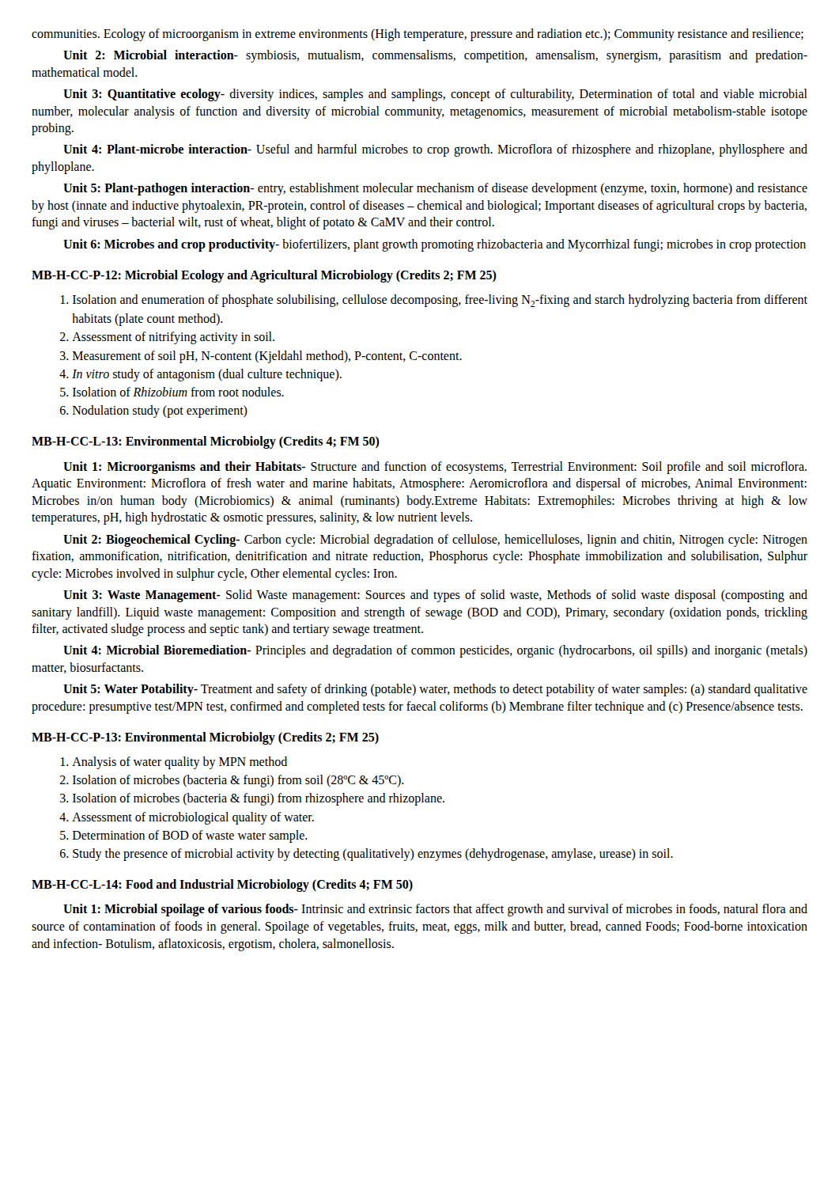communities. Ecology of microorganism in extreme environments (High temperature, pressure and radiation etc.); Community resistance and resilience;
Unit 2: Microbial interaction- symbiosis, mutualism, commensalisms, competition, amensalism, synergism, parasitism and predation-mathematical model.
Unit 3: Quantitative ecology- diversity indices, samples and samplings, concept of culturability, Determination of total and viable microbial number, molecular analysis of function and diversity of microbial community, metagenomics, measurement of microbial metabolism-stable isotope probing.
Unit 4: Plant-microbe interaction- Useful and harmful microbes to crop growth. Microflora of rhizosphere and rhizoplane, phyllosphere and phylloplane.
Unit 5: Plant-pathogen interaction- entry, establishment molecular mechanism of disease development (enzyme, toxin, hormone) and resistance by host (innate and inductive phytoalexin, PR-protein, control of diseases – chemical and biological; Important diseases of agricultural crops by bacteria, fungi and viruses – bacterial wilt, rust of wheat, blight of potato & CaMV and their control.
Unit 6: Microbes and crop productivity- biofertilizers, plant growth promoting rhizobacteria and Mycorrhizal fungi; microbes in crop protection
MB-H-CC-P-12: Microbial Ecology and Agricultural Microbiology (Credits 2; FM 25)
Isolation and enumeration of phosphate solubilising, cellulose decomposing, free-living N2-fixing and starch hydrolyzing bacteria from different habitats (plate count method).
Assessment of nitrifying activity in soil.
Measurement of soil pH, N-content (Kjeldahl method), P-content, C-content.
In vitro study of antagonism (dual culture technique).
Isolation of Rhizobium from root nodules.
Nodulation study (pot experiment)
MB-H-CC-L-13: Environmental Microbiolgy (Credits 4; FM 50)
Unit 1: Microorganisms and their Habitats- Structure and function of ecosystems, Terrestrial Environment: Soil profile and soil microflora. Aquatic Environment: Microflora of fresh water and marine habitats, Atmosphere: Aeromicroflora and dispersal of microbes, Animal Environment: Microbes in/on human body (Microbiomics) & animal (ruminants) body.Extreme Habitats: Extremophiles: Microbes thriving at high & low temperatures, pH, high hydrostatic & osmotic pressures, salinity, & low nutrient levels.
Unit 2: Biogeochemical Cycling- Carbon cycle: Microbial degradation of cellulose, hemicelluloses, lignin and chitin, Nitrogen cycle: Nitrogen fixation, ammonification, nitrification, denitrification and nitrate reduction, Phosphorus cycle: Phosphate immobilization and solubilisation, Sulphur cycle: Microbes involved in sulphur cycle, Other elemental cycles: Iron.
Unit 3: Waste Management- Solid Waste management: Sources and types of solid waste, Methods of solid waste disposal (composting and sanitary landfill). Liquid waste management: Composition and strength of sewage (BOD and COD), Primary, secondary (oxidation ponds, trickling filter, activated sludge process and septic tank) and tertiary sewage treatment.
Unit 4: Microbial Bioremediation- Principles and degradation of common pesticides, organic (hydrocarbons, oil spills) and inorganic (metals) matter, biosurfactants.
Unit 5: Water Potability- Treatment and safety of drinking (potable) water, methods to detect potability of water samples: (a) standard qualitative procedure: presumptive test/MPN test, confirmed and completed tests for faecal coliforms (b) Membrane filter technique and (c) Presence/absence tests.
MB-H-CC-P-13: Environmental Microbiolgy (Credits 2; FM 25)
Analysis of water quality by MPN method
Isolation of microbes (bacteria & fungi) from soil (28ºC & 45ºC).
Isolation of microbes (bacteria & fungi) from rhizosphere and rhizoplane.
Assessment of microbiological quality of water.
Determination of BOD of waste water sample.
Study the presence of microbial activity by detecting (qualitatively) enzymes (dehydrogenase, amylase, urease) in soil.
MB-H-CC-L-14: Food and Industrial Microbiology (Credits 4; FM 50)
Unit 1: Microbial spoilage of various foods- Intrinsic and extrinsic factors that affect growth and survival of microbes in foods, natural flora and source of contamination of foods in general. Spoilage of vegetables, fruits, meat, eggs, milk and butter, bread, canned Foods; Food-borne intoxication and infection- Botulism, aflatoxicosis, ergotism, cholera, salmonellosis.